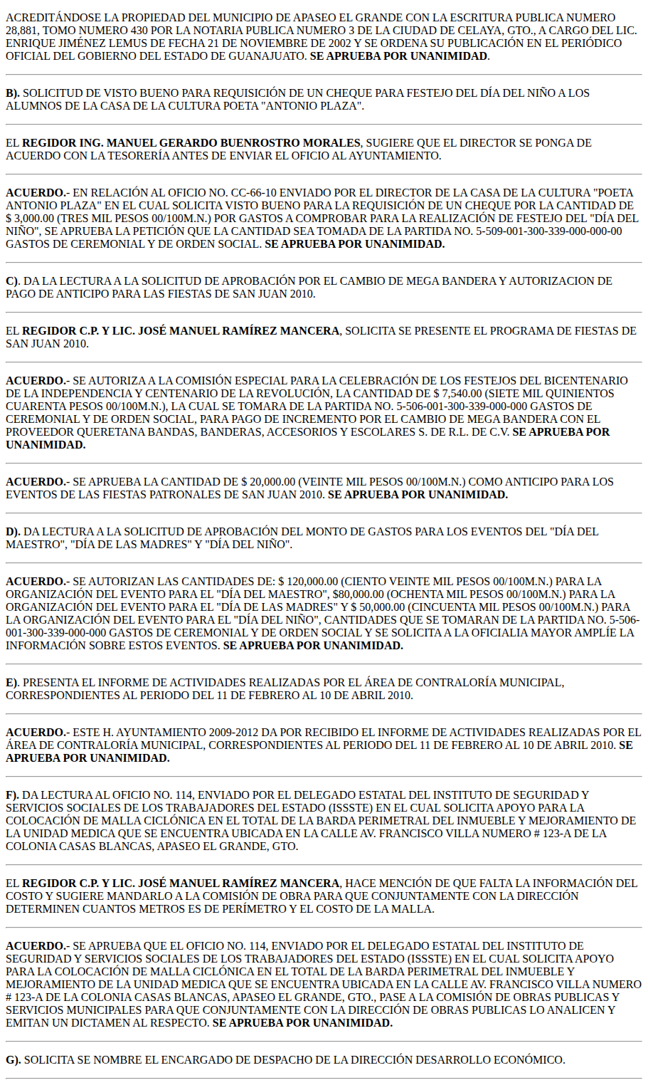ACREDITÁNDOSE LA PROPIEDAD DEL MUNICIPIO DE APASEO EL GRANDE CON LA ESCRITURA PUBLICA NUMERO 28,881, TOMO NUMERO 430 POR LA NOTARIA PUBLICA NUMERO 3 DE LA CIUDAD DE CELAYA, GTO., A CARGO DEL LIC. ENRIQUE JIMÉNEZ LEMUS DE FECHA 21 DE NOVIEMBRE DE 2002 Y SE ORDENA SU PUBLICACIÓN EN EL PERIÓDICO OFICIAL DEL GOBIERNO DEL ESTADO DE GUANAJUATO. SE APRUEBA POR UNANIMIDAD.
B). SOLICITUD DE VISTO BUENO PARA REQUISICIÓN DE UN CHEQUE PARA FESTEJO DEL DÍA DEL NIÑO A LOS ALUMNOS DE LA CASA DE LA CULTURA POETA "ANTONIO PLAZA".
EL REGIDOR ING. MANUEL GERARDO BUENROSTRO MORALES, SUGIERE QUE EL DIRECTOR SE PONGA DE ACUERDO CON LA TESORERÍA ANTES DE ENVIAR EL OFICIO AL AYUNTAMIENTO.
ACUERDO.- EN RELACIÓN AL OFICIO NO. CC-66-10 ENVIADO POR EL DIRECTOR DE LA CASA DE LA CULTURA "POETA ANTONIO PLAZA" EN EL CUAL SOLICITA VISTO BUENO PARA LA REQUISICIÓN DE UN CHEQUE POR LA CANTIDAD DE $ 3,000.00 (TRES MIL PESOS 00/100M.N.) POR GASTOS A COMPROBAR PARA LA REALIZACIÓN DE FESTEJO DEL "DÍA DEL NIÑO", SE APRUEBA LA PETICIÓN QUE LA CANTIDAD SEA TOMADA DE LA PARTIDA NO. 5-509-001-300-339-000-000-00 GASTOS DE CEREMONIAL Y DE ORDEN SOCIAL. SE APRUEBA POR UNANIMIDAD.
C). DA LA LECTURA A LA SOLICITUD DE APROBACIÓN POR EL CAMBIO DE MEGA BANDERA Y AUTORIZACION DE PAGO DE ANTICIPO PARA LAS FIESTAS DE SAN JUAN 2010.
EL REGIDOR C.P. Y LIC. JOSÉ MANUEL RAMÍREZ MANCERA, SOLICITA SE PRESENTE EL PROGRAMA DE FIESTAS DE SAN JUAN 2010.
ACUERDO.- SE AUTORIZA A LA COMISIÓN ESPECIAL PARA LA CELEBRACIÓN DE LOS FESTEJOS DEL BICENTENARIO DE LA INDEPENDENCIA Y CENTENARIO DE LA REVOLUCIÓN, LA CANTIDAD DE $ 7,540.00 (SIETE MIL QUINIENTOS CUARENTA PESOS 00/100M.N.), LA CUAL SE TOMARA DE LA PARTIDA NO. 5-506-001-300-339-000-000 GASTOS DE CEREMONIAL Y DE ORDEN SOCIAL, PARA PAGO DE INCREMENTO POR EL CAMBIO DE MEGA BANDERA CON EL PROVEEDOR QUERETANA BANDAS, BANDERAS, ACCESORIOS Y ESCOLARES S. DE R.L. DE C.V. SE APRUEBA POR UNANIMIDAD.
ACUERDO.- SE APRUEBA LA CANTIDAD DE $ 20,000.00 (VEINTE MIL PESOS 00/100M.N.) COMO ANTICIPO PARA LOS EVENTOS DE LAS FIESTAS PATRONALES DE SAN JUAN 2010. SE APRUEBA POR UNANIMIDAD.
D). DA LECTURA A LA SOLICITUD DE APROBACIÓN DEL MONTO DE GASTOS PARA LOS EVENTOS DEL "DÍA DEL MAESTRO", "DÍA DE LAS MADRES" Y "DÍA DEL NIÑO".
ACUERDO.- SE AUTORIZAN LAS CANTIDADES DE: $ 120,000.00 (CIENTO VEINTE MIL PESOS 00/100M.N.) PARA LA ORGANIZACIÓN DEL EVENTO PARA EL "DÍA DEL MAESTRO", $80,000.00 (OCHENTA MIL PESOS 00/100M.N.) PARA LA ORGANIZACIÓN DEL EVENTO PARA EL "DÍA DE LAS MADRES" Y $ 50,000.00 (CINCUENTA MIL PESOS 00/100M.N.) PARA LA ORGANIZACIÓN DEL EVENTO PARA EL "DÍA DEL NIÑO", CANTIDADES QUE SE TOMARAN DE LA PARTIDA NO. 5-506-001-300-339-000-000 GASTOS DE CEREMONIAL Y DE ORDEN SOCIAL Y SE SOLICITA A LA OFICIALIA MAYOR AMPLÍE LA INFORMACIÓN SOBRE ESTOS EVENTOS. SE APRUEBA POR UNANIMIDAD.
E). PRESENTA EL INFORME DE ACTIVIDADES REALIZADAS POR EL ÁREA DE CONTRALORÍA MUNICIPAL, CORRESPONDIENTES AL PERIODO DEL 11 DE FEBRERO AL 10 DE ABRIL 2010.
ACUERDO.- ESTE H. AYUNTAMIENTO 2009-2012 DA POR RECIBIDO EL INFORME DE ACTIVIDADES REALIZADAS POR EL ÁREA DE CONTRALORÍA MUNICIPAL, CORRESPONDIENTES AL PERIODO DEL 11 DE FEBRERO AL 10 DE ABRIL 2010. SE APRUEBA POR UNANIMIDAD.
F). DA LECTURA AL OFICIO NO. 114, ENVIADO POR EL DELEGADO ESTATAL DEL INSTITUTO DE SEGURIDAD Y SERVICIOS SOCIALES DE LOS TRABAJADORES DEL ESTADO (ISSSTE) EN EL CUAL SOLICITA APOYO PARA LA COLOCACIÓN DE MALLA CICLÓNICA EN EL TOTAL DE LA BARDA PERIMETRAL DEL INMUEBLE Y MEJORAMIENTO DE LA UNIDAD MEDICA QUE SE ENCUENTRA UBICADA EN LA CALLE AV. FRANCISCO VILLA NUMERO # 123-A DE LA COLONIA CASAS BLANCAS, APASEO EL GRANDE, GTO.
EL REGIDOR C.P. Y LIC. JOSÉ MANUEL RAMÍREZ MANCERA, HACE MENCIÓN DE QUE FALTA LA INFORMACIÓN DEL COSTO Y SUGIERE MANDARLO A LA COMISIÓN DE OBRA PARA QUE CONJUNTAMENTE CON LA DIRECCIÓN DETERMINEN CUANTOS METROS ES DE PERÍMETRO Y EL COSTO DE LA MALLA.
ACUERDO.- SE APRUEBA QUE EL OFICIO NO. 114, ENVIADO POR EL DELEGADO ESTATAL DEL INSTITUTO DE SEGURIDAD Y SERVICIOS SOCIALES DE LOS TRABAJADORES DEL ESTADO (ISSSTE) EN EL CUAL SOLICITA APOYO PARA LA COLOCACIÓN DE MALLA CICLÓNICA EN EL TOTAL DE LA BARDA PERIMETRAL DEL INMUEBLE Y MEJORAMIENTO DE LA UNIDAD MEDICA QUE SE ENCUENTRA UBICADA EN LA CALLE AV. FRANCISCO VILLA NUMERO # 123-A DE LA COLONIA CASAS BLANCAS, APASEO EL GRANDE, GTO., PASE A LA COMISIÓN DE OBRAS PUBLICAS Y SERVICIOS MUNICIPALES PARA QUE CONJUNTAMENTE CON LA DIRECCIÓN DE OBRAS PUBLICAS LO ANALICEN Y EMITAN UN DICTAMEN AL RESPECTO. SE APRUEBA POR UNANIMIDAD.
G). SOLICITA SE NOMBRE EL ENCARGADO DE DESPACHO DE LA DIRECCIÓN DESARROLLO ECONÓMICO.